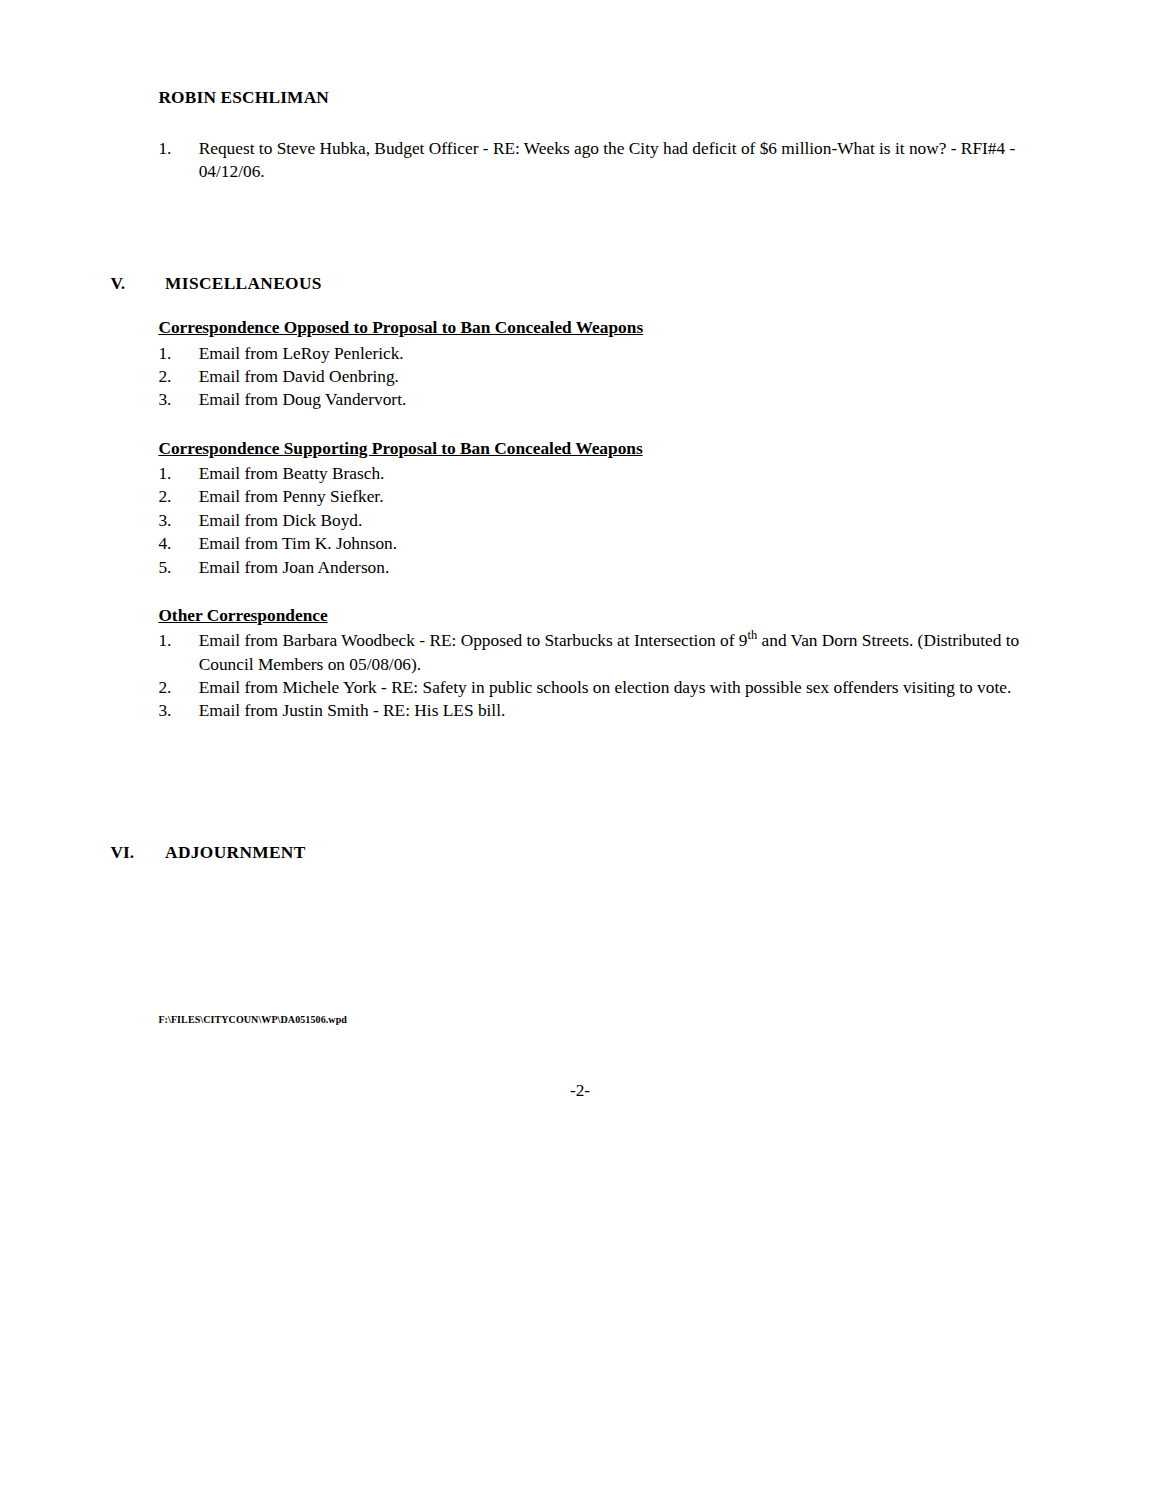ROBIN ESCHLIMAN
1. Request to Steve Hubka, Budget Officer - RE: Weeks ago the City had deficit of $6 million-What is it now? - RFI#4 - 04/12/06.
V.
MISCELLANEOUS
Correspondence Opposed to Proposal to Ban Concealed Weapons
1. Email from LeRoy Penlerick.
2. Email from David Oenbring.
3. Email from Doug Vandervort.
Correspondence Supporting Proposal to Ban Concealed Weapons
1. Email from Beatty Brasch.
2. Email from Penny Siefker.
3. Email from Dick Boyd.
4. Email from Tim K. Johnson.
5. Email from Joan Anderson.
Other Correspondence
1. Email from Barbara Woodbeck - RE: Opposed to Starbucks at Intersection of 9th and Van Dorn Streets. (Distributed to Council Members on 05/08/06).
2. Email from Michele York - RE: Safety in public schools on election days with possible sex offenders visiting to vote.
3. Email from Justin Smith - RE: His LES bill.
VI.
ADJOURNMENT
F:\FILES\CITYCOUN\WP\DA051506.wpd
-2-